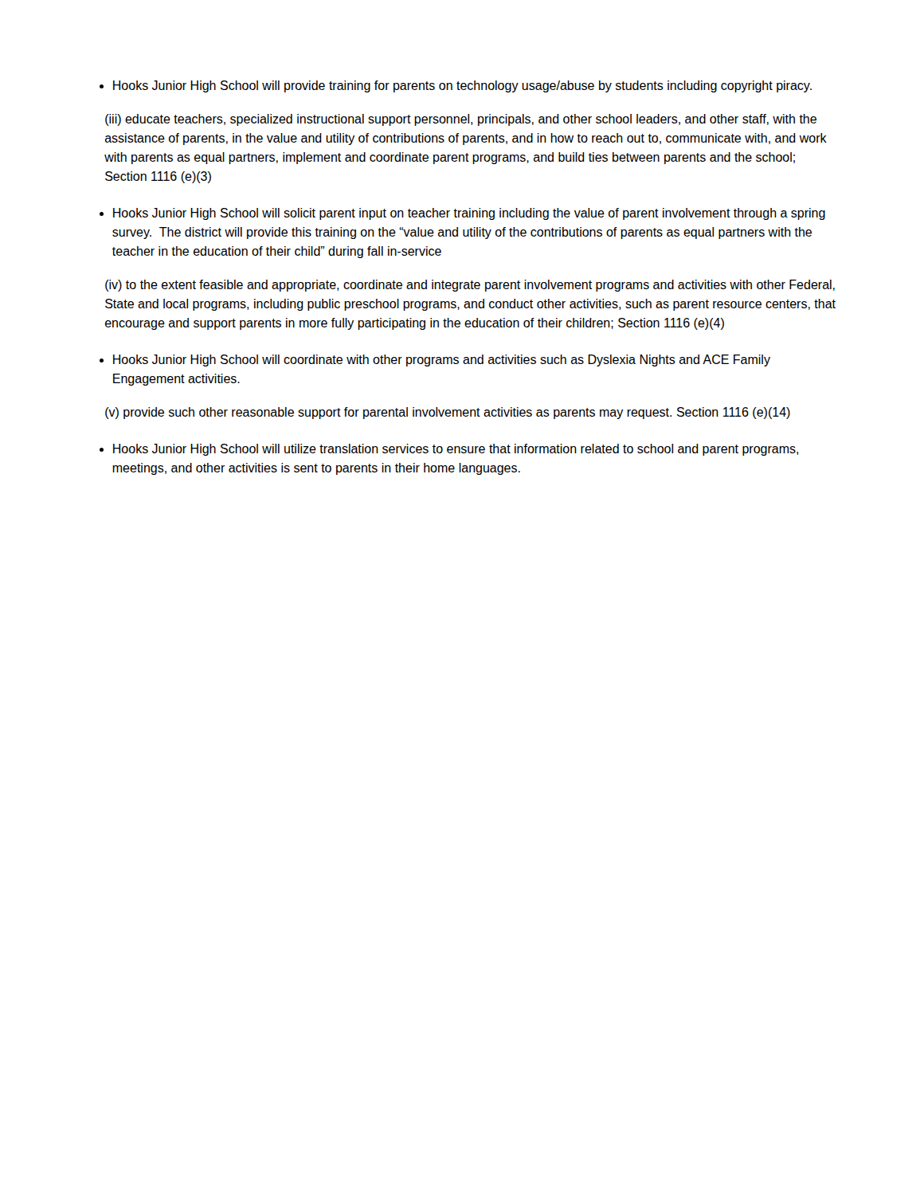Hooks Junior High School will provide training for parents on technology usage/abuse by students including copyright piracy.
(iii) educate teachers, specialized instructional support personnel, principals, and other school leaders, and other staff, with the assistance of parents, in the value and utility of contributions of parents, and in how to reach out to, communicate with, and work with parents as equal partners, implement and coordinate parent programs, and build ties between parents and the school; Section 1116 (e)(3)
Hooks Junior High School will solicit parent input on teacher training including the value of parent involvement through a spring survey. The district will provide this training on the “value and utility of the contributions of parents as equal partners with the teacher in the education of their child” during fall in-service
(iv) to the extent feasible and appropriate, coordinate and integrate parent involvement programs and activities with other Federal, State and local programs, including public preschool programs, and conduct other activities, such as parent resource centers, that encourage and support parents in more fully participating in the education of their children; Section 1116 (e)(4)
Hooks Junior High School will coordinate with other programs and activities such as Dyslexia Nights and ACE Family Engagement activities.
(v) provide such other reasonable support for parental involvement activities as parents may request. Section 1116 (e)(14)
Hooks Junior High School will utilize translation services to ensure that information related to school and parent programs, meetings, and other activities is sent to parents in their home languages.